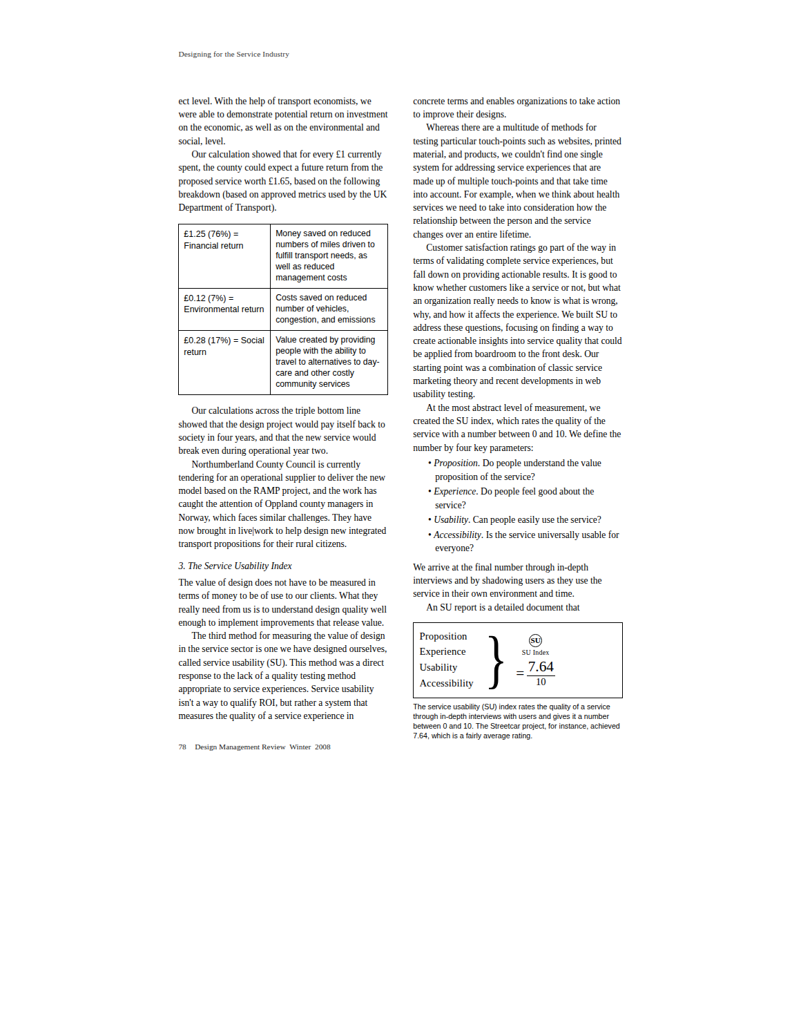Designing for the Service Industry
ect level. With the help of transport economists, we were able to demonstrate potential return on investment on the economic, as well as on the environmental and social, level.
Our calculation showed that for every £1 currently spent, the county could expect a future return from the proposed service worth £1.65, based on the following breakdown (based on approved metrics used by the UK Department of Transport).
| £1.25 (76%) = Financial return | Money saved on reduced numbers of miles driven to fulfill transport needs, as well as reduced management costs |
| £0.12 (7%) = Environmental return | Costs saved on reduced number of vehicles, congestion, and emissions |
| £0.28 (17%) = Social return | Value created by providing people with the ability to travel to alternatives to day-care and other costly community services |
Our calculations across the triple bottom line showed that the design project would pay itself back to society in four years, and that the new service would break even during operational year two.
Northumberland County Council is currently tendering for an operational supplier to deliver the new model based on the RAMP project, and the work has caught the attention of Oppland county managers in Norway, which faces similar challenges. They have now brought in live|work to help design new integrated transport propositions for their rural citizens.
3. The Service Usability Index
The value of design does not have to be measured in terms of money to be of use to our clients. What they really need from us is to understand design quality well enough to implement improvements that release value.
The third method for measuring the value of design in the service sector is one we have designed ourselves, called service usability (SU). This method was a direct response to the lack of a quality testing method appropriate to service experiences. Service usability isn't a way to qualify ROI, but rather a system that measures the quality of a service experience in concrete terms and enables organizations to take action to improve their designs.
Whereas there are a multitude of methods for testing particular touch-points such as websites, printed material, and products, we couldn't find one single system for addressing service experiences that are made up of multiple touch-points and that take time into account. For example, when we think about health services we need to take into consideration how the relationship between the person and the service changes over an entire lifetime.
Customer satisfaction ratings go part of the way in terms of validating complete service experiences, but fall down on providing actionable results. It is good to know whether customers like a service or not, but what an organization really needs to know is what is wrong, why, and how it affects the experience. We built SU to address these questions, focusing on finding a way to create actionable insights into service quality that could be applied from boardroom to the front desk. Our starting point was a combination of classic service marketing theory and recent developments in web usability testing.
At the most abstract level of measurement, we created the SU index, which rates the quality of the service with a number between 0 and 10. We define the number by four key parameters:
Proposition. Do people understand the value proposition of the service?
Experience. Do people feel good about the service?
Usability. Can people easily use the service?
Accessibility. Is the service universally usable for everyone?
We arrive at the final number through in-depth interviews and by shadowing users as they use the service in their own environment and time.
An SU report is a detailed document that
Proposition
Experience
Usability
Accessibility
}
SU
SU Index
= 7.64 10
The service usability (SU) index rates the quality of a service through in-depth interviews with users and gives it a number between 0 and 10. The Streetcar project, for instance, achieved 7.64, which is a fairly average rating.
78 Design Management Review Winter 2008